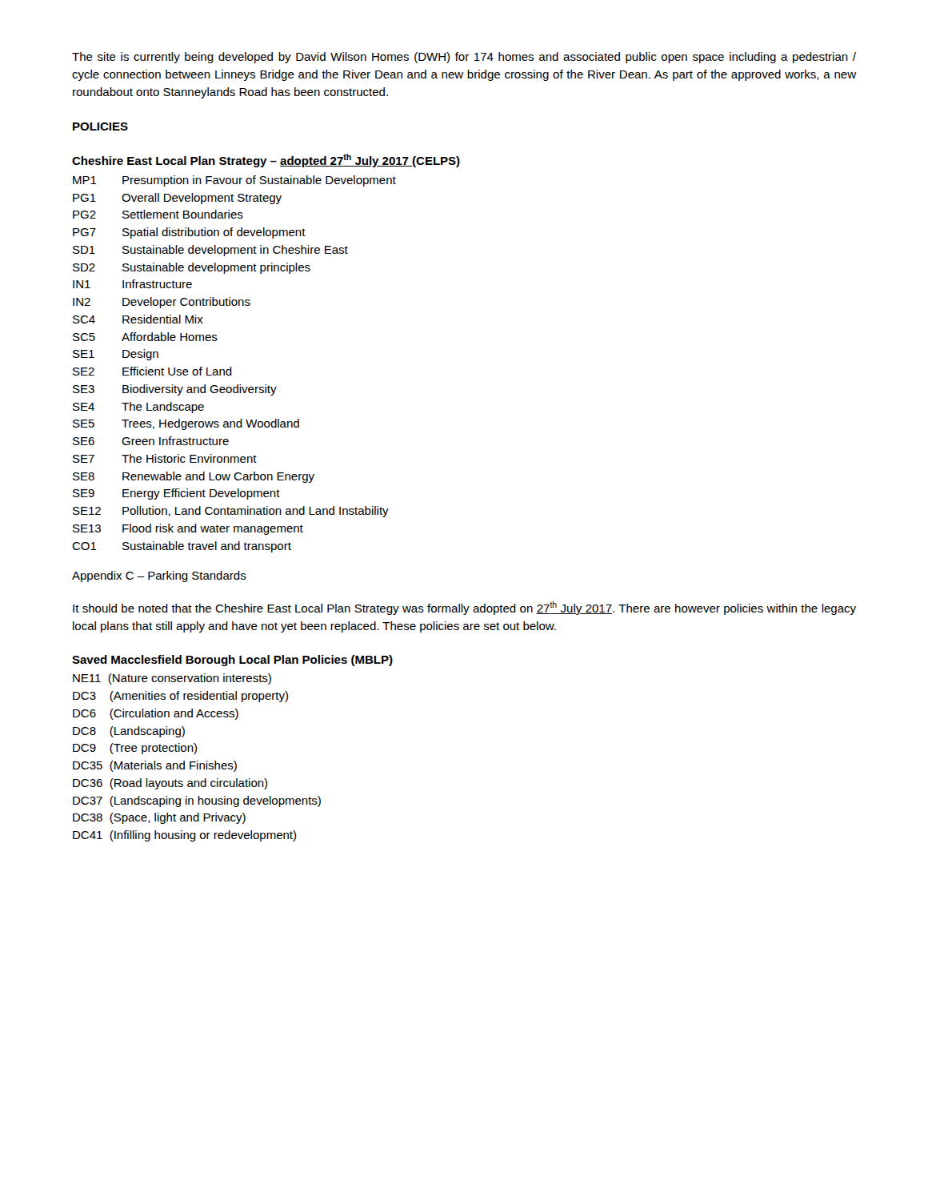The site is currently being developed by David Wilson Homes (DWH) for 174 homes and associated public open space including a pedestrian / cycle connection between Linneys Bridge and the River Dean and a new bridge crossing of the River Dean. As part of the approved works, a new roundabout onto Stanneylands Road has been constructed.
POLICIES
Cheshire East Local Plan Strategy – adopted 27th July 2017 (CELPS)
| MP1 | Presumption in Favour of Sustainable Development |
| PG1 | Overall Development Strategy |
| PG2 | Settlement Boundaries |
| PG7 | Spatial distribution of development |
| SD1 | Sustainable development in Cheshire East |
| SD2 | Sustainable development principles |
| IN1 | Infrastructure |
| IN2 | Developer Contributions |
| SC4 | Residential Mix |
| SC5 | Affordable Homes |
| SE1 | Design |
| SE2 | Efficient Use of Land |
| SE3 | Biodiversity and Geodiversity |
| SE4 | The Landscape |
| SE5 | Trees, Hedgerows and Woodland |
| SE6 | Green Infrastructure |
| SE7 | The Historic Environment |
| SE8 | Renewable and Low Carbon Energy |
| SE9 | Energy Efficient Development |
| SE12 | Pollution, Land Contamination and Land Instability |
| SE13 | Flood risk and water management |
| CO1 | Sustainable travel and transport |
Appendix C – Parking Standards
It should be noted that the Cheshire East Local Plan Strategy was formally adopted on 27th July 2017. There are however policies within the legacy local plans that still apply and have not yet been replaced. These policies are set out below.
Saved Macclesfield Borough Local Plan Policies (MBLP)
NE11 (Nature conservation interests)
DC3 (Amenities of residential property)
DC6 (Circulation and Access)
DC8 (Landscaping)
DC9 (Tree protection)
DC35 (Materials and Finishes)
DC36 (Road layouts and circulation)
DC37 (Landscaping in housing developments)
DC38 (Space, light and Privacy)
DC41 (Infilling housing or redevelopment)